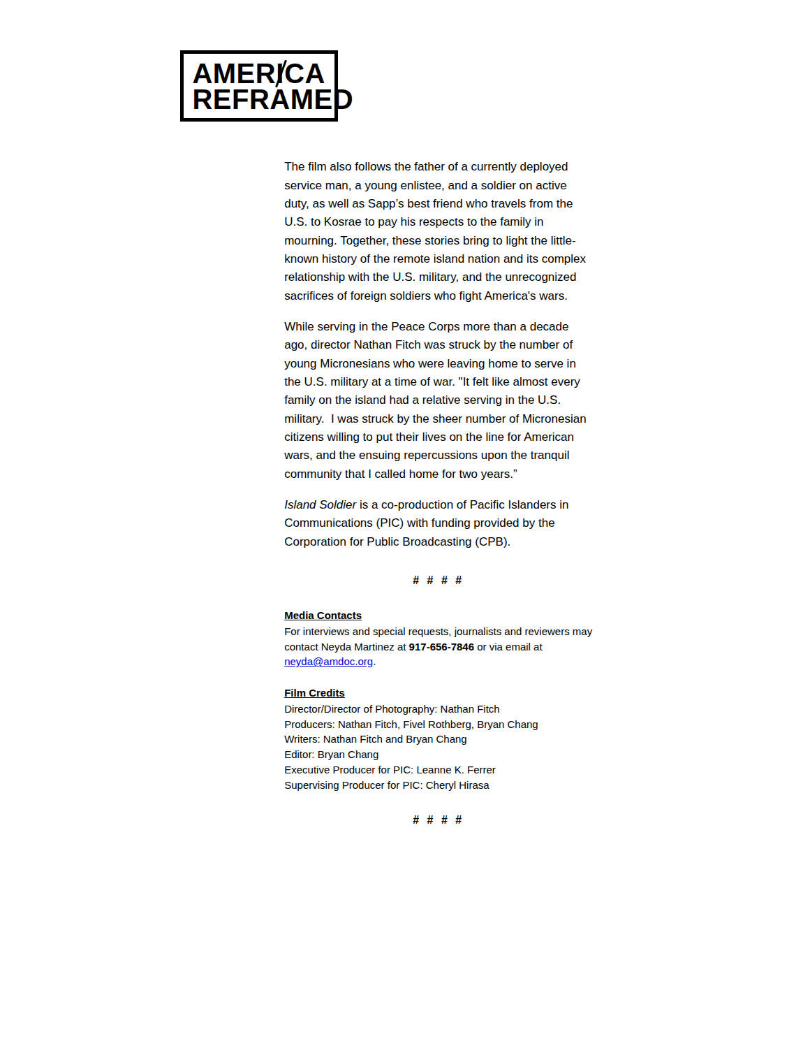AMERICA REFRAMED
The film also follows the father of a currently deployed service man, a young enlistee, and a soldier on active duty, as well as Sapp’s best friend who travels from the U.S. to Kosrae to pay his respects to the family in mourning. Together, these stories bring to light the little-known history of the remote island nation and its complex relationship with the U.S. military, and the unrecognized sacrifices of foreign soldiers who fight America's wars.
While serving in the Peace Corps more than a decade ago, director Nathan Fitch was struck by the number of young Micronesians who were leaving home to serve in the U.S. military at a time of war. "It felt like almost every family on the island had a relative serving in the U.S. military. I was struck by the sheer number of Micronesian citizens willing to put their lives on the line for American wars, and the ensuing repercussions upon the tranquil community that I called home for two years.”
Island Soldier is a co-production of Pacific Islanders in Communications (PIC) with funding provided by the Corporation for Public Broadcasting (CPB).
# # # #
Media Contacts
For interviews and special requests, journalists and reviewers may contact Neyda Martinez at 917-656-7846 or via email at neyda@amdoc.org.
Film Credits
Director/Director of Photography: Nathan Fitch
Producers: Nathan Fitch, Fivel Rothberg, Bryan Chang
Writers: Nathan Fitch and Bryan Chang
Editor: Bryan Chang
Executive Producer for PIC: Leanne K. Ferrer
Supervising Producer for PIC: Cheryl Hirasa
# # # #